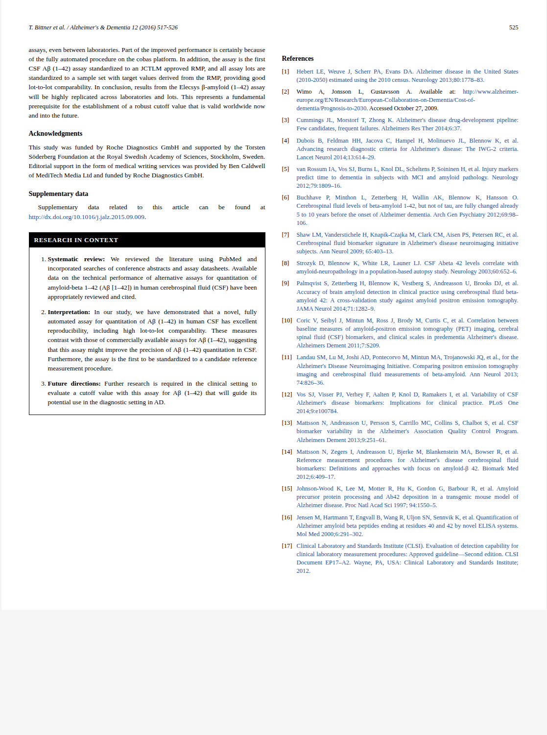T. Bittner et al. / Alzheimer's & Dementia 12 (2016) 517-526 525
assays, even between laboratories. Part of the improved performance is certainly because of the fully automated procedure on the cobas platform. In addition, the assay is the first CSF Aβ (1–42) assay standardized to an JCTLM approved RMP, and all assay lots are standardized to a sample set with target values derived from the RMP, providing good lot-to-lot comparability. In conclusion, results from the Elecsys β-amyloid (1–42) assay will be highly replicated across laboratories and lots. This represents a fundamental prerequisite for the establishment of a robust cutoff value that is valid worldwide now and into the future.
Acknowledgments
This study was funded by Roche Diagnostics GmbH and supported by the Torsten Söderberg Foundation at the Royal Swedish Academy of Sciences, Stockholm, Sweden. Editorial support in the form of medical writing services was provided by Ben Caldwell of MediTech Media Ltd and funded by Roche Diagnostics GmbH.
Supplementary data
Supplementary data related to this article can be found at http://dx.doi.org/10.1016/j.jalz.2015.09.009.
RESEARCH IN CONTEXT
Systematic review: We reviewed the literature using PubMed and incorporated searches of conference abstracts and assay datasheets. Available data on the technical performance of alternative assays for quantitation of amyloid-beta 1–42 (Aβ [1–42]) in human cerebrospinal fluid (CSF) have been appropriately reviewed and cited.
Interpretation: In our study, we have demonstrated that a novel, fully automated assay for quantitation of Aβ (1–42) in human CSF has excellent reproducibility, including high lot-to-lot comparability. These measures contrast with those of commercially available assays for Aβ (1–42), suggesting that this assay might improve the precision of Aβ (1–42) quantitation in CSF. Furthermore, the assay is the first to be standardized to a candidate reference measurement procedure.
Future directions: Further research is required in the clinical setting to evaluate a cutoff value with this assay for Aβ (1–42) that will guide its potential use in the diagnostic setting in AD.
References
Hebert LE, Weuve J, Scherr PA, Evans DA. Alzheimer disease in the United States (2010-2050) estimated using the 2010 census. Neurology 2013;80:1778–83.
Wimo A, Jonsson L, Gustavsson A. Available at: http://www.alzheimer-europe.org/EN/Research/European-Collaboration-on-Dementia/Cost-of-dementia/Prognosis-to-2030. Accessed October 27, 2009.
Cummings JL, Morstorf T, Zhong K. Alzheimer's disease drug-development pipeline: Few candidates, frequent failures. Alzheimers Res Ther 2014;6:37.
Dubois B, Feldman HH, Jacova C, Hampel H, Molinuevo JL, Blennow K, et al. Advancing research diagnostic criteria for Alzheimer's disease: The IWG-2 criteria. Lancet Neurol 2014;13:614–29.
van Rossum IA, Vos SJ, Burns L, Knol DL, Scheltens P, Soininen H, et al. Injury markers predict time to dementia in subjects with MCI and amyloid pathology. Neurology 2012;79:1809–16.
Buchhave P, Minthon L, Zetterberg H, Wallin AK, Blennow K, Hansson O. Cerebrospinal fluid levels of beta-amyloid 1-42, but not of tau, are fully changed already 5 to 10 years before the onset of Alzheimer dementia. Arch Gen Psychiatry 2012;69:98–106.
Shaw LM, Vanderstichele H, Knapik-Czajka M, Clark CM, Aisen PS, Petersen RC, et al. Cerebrospinal fluid biomarker signature in Alzheimer's disease neuroimaging initiative subjects. Ann Neurol 2009; 65:403–13.
Strozyk D, Blennow K, White LR, Launer LJ. CSF Abeta 42 levels correlate with amyloid-neuropathology in a population-based autopsy study. Neurology 2003;60:652–6.
Palmqvist S, Zetterberg H, Blennow K, Vestberg S, Andreasson U, Brooks DJ, et al. Accuracy of brain amyloid detection in clinical practice using cerebrospinal fluid beta-amyloid 42: A cross-validation study against amyloid positron emission tomography. JAMA Neurol 2014;71:1282–9.
Coric V, Seibyl J, Mintun M, Ross J, Brody M, Curtis C, et al. Correlation between baseline measures of amyloid-positron emission tomography (PET) imaging, cerebral spinal fluid (CSF) biomarkers, and clinical scales in predementia Alzheimer's disease. Alzheimers Dement 2011;7:S209.
Landau SM, Lu M, Joshi AD, Pontecorvo M, Mintun MA, Trojanowski JQ, et al., for the Alzheimer's Disease Neuroimaging Initiative. Comparing positron emission tomography imaging and cerebrospinal fluid measurements of beta-amyloid. Ann Neurol 2013; 74:826–36.
Vos SJ, Visser PJ, Verhey F, Aalten P, Knol D, Ramakers I, et al. Variability of CSF Alzheimer's disease biomarkers: Implications for clinical practice. PLoS One 2014;9:e100784.
Mattsson N, Andreasson U, Persson S, Carrillo MC, Collins S, Chalbot S, et al. CSF biomarker variability in the Alzheimer's Association Quality Control Program. Alzheimers Dement 2013;9:251–61.
Mattsson N, Zegers I, Andreasson U, Bjerke M, Blankenstein MA, Bowser R, et al. Reference measurement procedures for Alzheimer's disease cerebrospinal fluid biomarkers: Definitions and approaches with focus on amyloid-β 42. Biomark Med 2012;6:409–17.
Johnson-Wood K, Lee M, Motter R, Hu K, Gordon G, Barbour R, et al. Amyloid precursor protein processing and Ab42 deposition in a transgenic mouse model of Alzheimer disease. Proc Natl Acad Sci 1997; 94:1550–5.
Jensen M, Hartmann T, Engvall B, Wang R, Uljon SN, Sennvik K, et al. Quantification of Alzheimer amyloid beta peptides ending at residues 40 and 42 by novel ELISA systems. Mol Med 2000;6:291–302.
Clinical Laboratory and Standards Institute (CLSI). Evaluation of detection capability for clinical laboratory measurement procedures: Approved guideline—Second edition. CLSI Document EP17–A2. Wayne, PA, USA: Clinical Laboratory and Standards Institute; 2012.